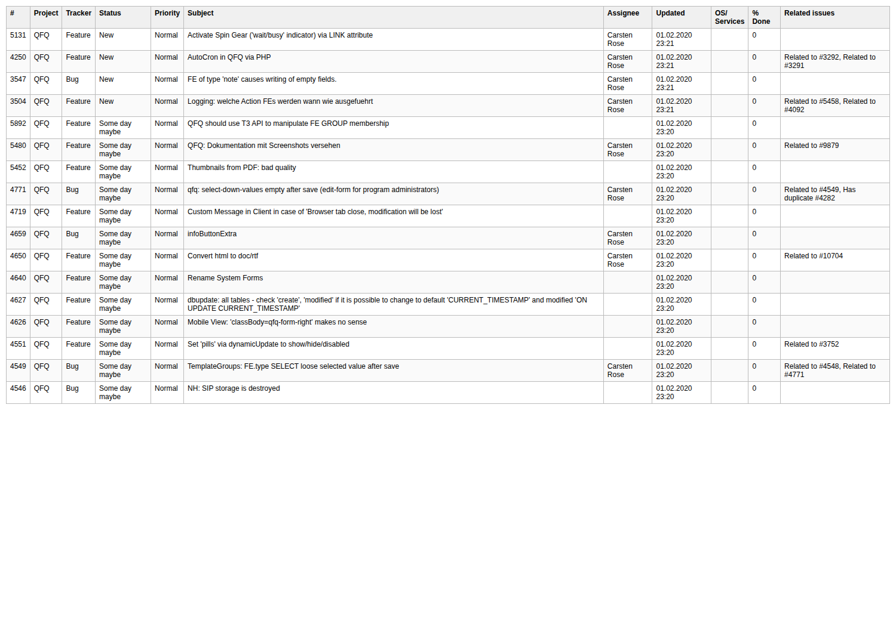| # | Project | Tracker | Status | Priority | Subject | Assignee | Updated | OS/ Services | % Done | Related issues |
| --- | --- | --- | --- | --- | --- | --- | --- | --- | --- | --- |
| 5131 | QFQ | Feature | New | Normal | Activate Spin Gear ('wait/busy' indicator) via LINK attribute | Carsten Rose | 01.02.2020 23:21 | | 0 | |
| 4250 | QFQ | Feature | New | Normal | AutoCron in QFQ via PHP | Carsten Rose | 01.02.2020 23:21 | | 0 | Related to #3292, Related to #3291 |
| 3547 | QFQ | Bug | New | Normal | FE of type 'note' causes writing of empty fields. | Carsten Rose | 01.02.2020 23:21 | | 0 | |
| 3504 | QFQ | Feature | New | Normal | Logging: welche Action FEs werden wann wie ausgefuehrt | Carsten Rose | 01.02.2020 23:21 | | 0 | Related to #5458, Related to #4092 |
| 5892 | QFQ | Feature | Some day maybe | Normal | QFQ should use T3 API to manipulate FE GROUP membership | | 01.02.2020 23:20 | | 0 | |
| 5480 | QFQ | Feature | Some day maybe | Normal | QFQ: Dokumentation mit Screenshots versehen | Carsten Rose | 01.02.2020 23:20 | | 0 | Related to #9879 |
| 5452 | QFQ | Feature | Some day maybe | Normal | Thumbnails from PDF: bad quality | | 01.02.2020 23:20 | | 0 | |
| 4771 | QFQ | Bug | Some day maybe | Normal | qfq: select-down-values empty after save (edit-form for program administrators) | Carsten Rose | 01.02.2020 23:20 | | 0 | Related to #4549, Has duplicate #4282 |
| 4719 | QFQ | Feature | Some day maybe | Normal | Custom Message in Client in case of 'Browser tab close, modification will be lost' | | 01.02.2020 23:20 | | 0 | |
| 4659 | QFQ | Bug | Some day maybe | Normal | infoButtonExtra | Carsten Rose | 01.02.2020 23:20 | | 0 | |
| 4650 | QFQ | Feature | Some day maybe | Normal | Convert html to doc/rtf | Carsten Rose | 01.02.2020 23:20 | | 0 | Related to #10704 |
| 4640 | QFQ | Feature | Some day maybe | Normal | Rename System Forms | | 01.02.2020 23:20 | | 0 | |
| 4627 | QFQ | Feature | Some day maybe | Normal | dbupdate: all tables - check 'create', 'modified' if it is possible to change to default 'CURRENT_TIMESTAMP' and modified 'ON UPDATE CURRENT_TIMESTAMP' | | 01.02.2020 23:20 | | 0 | |
| 4626 | QFQ | Feature | Some day maybe | Normal | Mobile View: 'classBody=qfq-form-right' makes no sense | | 01.02.2020 23:20 | | 0 | |
| 4551 | QFQ | Feature | Some day maybe | Normal | Set 'pills' via dynamicUpdate to show/hide/disabled | | 01.02.2020 23:20 | | 0 | Related to #3752 |
| 4549 | QFQ | Bug | Some day maybe | Normal | TemplateGroups: FE.type SELECT loose selected value after save | Carsten Rose | 01.02.2020 23:20 | | 0 | Related to #4548, Related to #4771 |
| 4546 | QFQ | Bug | Some day maybe | Normal | NH: SIP storage is destroyed | | 01.02.2020 23:20 | | 0 | |